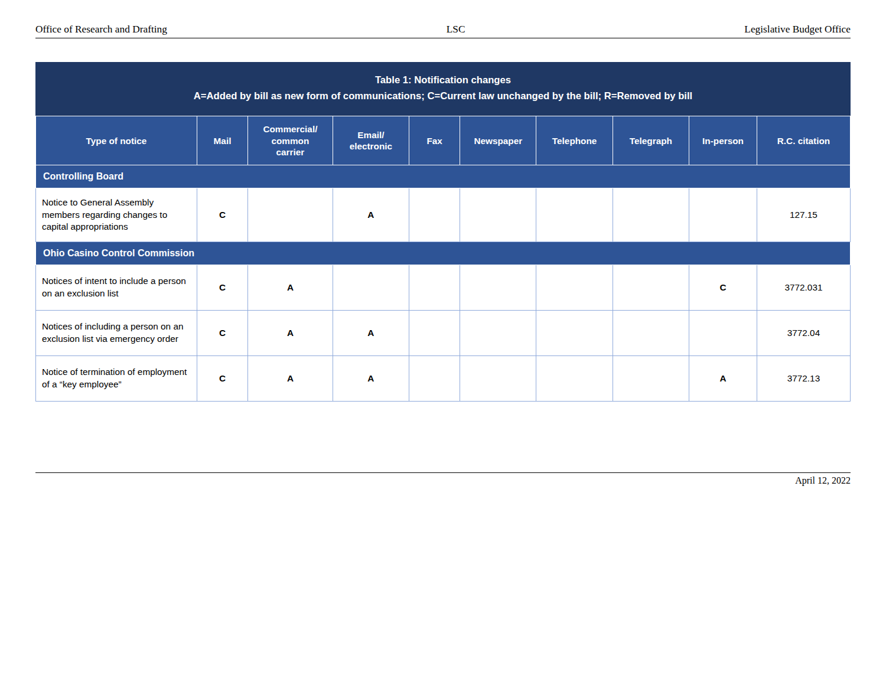Office of Research and Drafting LSC Legislative Budget Office
Table 1: Notification changes A=Added by bill as new form of communications; C=Current law unchanged by the bill; R=Removed by bill
| Type of notice | Mail | Commercial/ common carrier | Email/ electronic | Fax | Newspaper | Telephone | Telegraph | In-person | R.C. citation |
| --- | --- | --- | --- | --- | --- | --- | --- | --- | --- |
| Controlling Board |
| Notice to General Assembly members regarding changes to capital appropriations | C | | A | | | | | | 127.15 |
| Ohio Casino Control Commission |
| Notices of intent to include a person on an exclusion list | C | A | | | | | | C | 3772.031 |
| Notices of including a person on an exclusion list via emergency order | C | A | A | | | | | | 3772.04 |
| Notice of termination of employment of a “key employee” | C | A | A | | | | | A | 3772.13 |
April 12, 2022